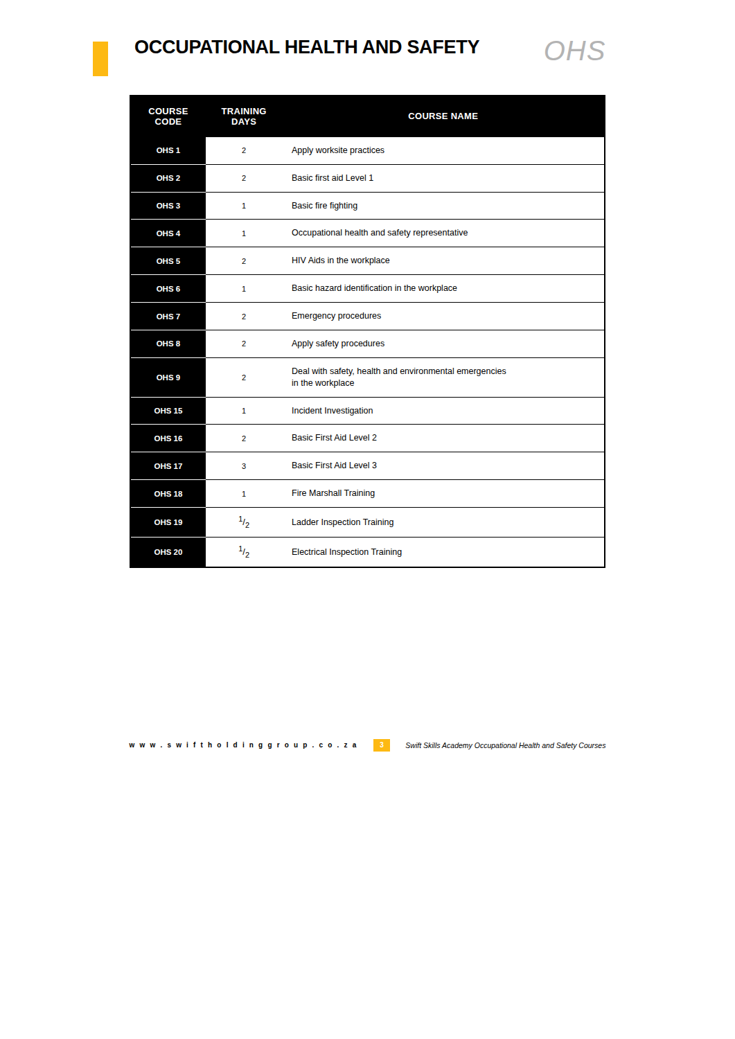OCCUPATIONAL HEALTH AND SAFETY
OHS
| COURSE CODE | TRAINING DAYS | COURSE NAME |
| --- | --- | --- |
| OHS 1 | 2 | Apply worksite practices |
| OHS 2 | 2 | Basic first aid Level 1 |
| OHS 3 | 1 | Basic fire fighting |
| OHS 4 | 1 | Occupational health and safety representative |
| OHS 5 | 2 | HIV Aids in the workplace |
| OHS 6 | 1 | Basic hazard identification in the workplace |
| OHS 7 | 2 | Emergency procedures |
| OHS 8 | 2 | Apply safety procedures |
| OHS 9 | 2 | Deal with safety, health and environmental emergencies in the workplace |
| OHS 15 | 1 | Incident Investigation |
| OHS 16 | 2 | Basic First Aid Level 2 |
| OHS 17 | 3 | Basic First Aid Level 3 |
| OHS 18 | 1 | Fire Marshall Training |
| OHS 19 | 1 / 2 | Ladder Inspection Training |
| OHS 20 | 1 / 2 | Electrical Inspection Training |
w w w . s w i f t h o l d i n g g r o u p . c o . z a 3 Swift Skills Academy Occupational Health and Safety Courses